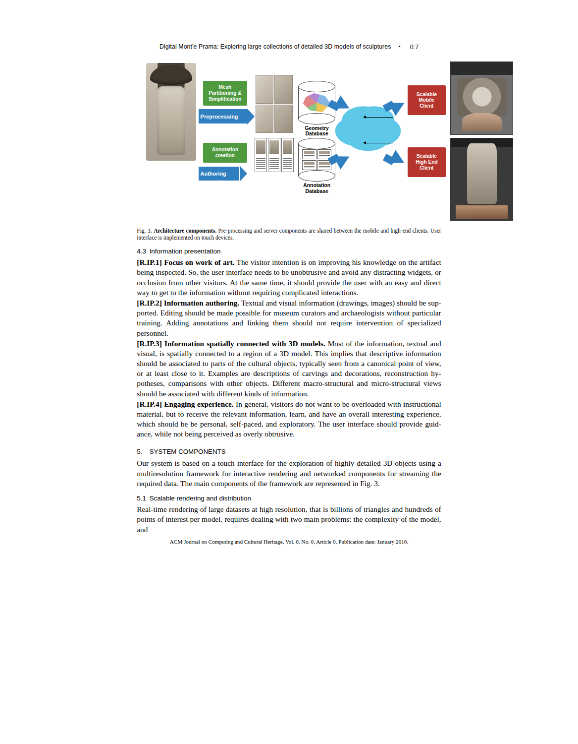Digital Mont'e Prama: Exploring large collections of detailed 3D models of sculptures •0:7
Mesh
Partitioning &
Simplification
Preprocessing
Annotation
creation
Authoring
Geometry
Database
Annotation
Database
Scalable
Mobile
Client
Scalable
High End
Client
Fig. 3. Architecture components. Pre-processing and server components are shared between the mobile and high-end clients. User interface is implemented on touch devices.
4.3 Information presentation
[R.IP.1] Focus on work of art. The visitor intention is on improving his knowledge on the artifact being inspected. So, the user interface needs to be unobtrusive and avoid any distracting widgets, or occlusion from other visitors. At the same time, it should provide the user with an easy and direct way to get to the information without requiring complicated interactions.
[R.IP.2] Information authoring. Textual and visual information (drawings, images) should be supported. Editing should be made possible for museum curators and archaeologists without particular training. Adding annotations and linking them should not require intervention of specialized personnel.
[R.IP.3] Information spatially connected with 3D models. Most of the information, textual and visual, is spatially connected to a region of a 3D model. This implies that descriptive information should be associated to parts of the cultural objects, typically seen from a canonical point of view, or at least close to it. Examples are descriptions of carvings and decorations, reconstruction hypotheses, comparisons with other objects. Different macro-structural and micro-structural views should be associated with different kinds of information.
[R.IP.4] Engaging experience. In general, visitors do not want to be overloaded with instructional material, but to receive the relevant information, learn, and have an overall interesting experience, which should be be personal, self-paced, and exploratory. The user interface should provide guidance, while not being perceived as overly obtrusive.
5. System components
Our system is based on a touch interface for the exploration of highly detailed 3D objects using a multiresolution framework for interactive rendering and networked components for streaming the required data. The main components of the framework are represented in Fig. 3.
5.1 Scalable rendering and distribution
Real-time rendering of large datasets at high resolution, that is billions of triangles and hundreds of points of interest per model, requires dealing with two main problems: the complexity of the model, and
ACM Journal on Computing and Cultural Heritage, Vol. 0, No. 0, Article 0, Publication date: January 2016.